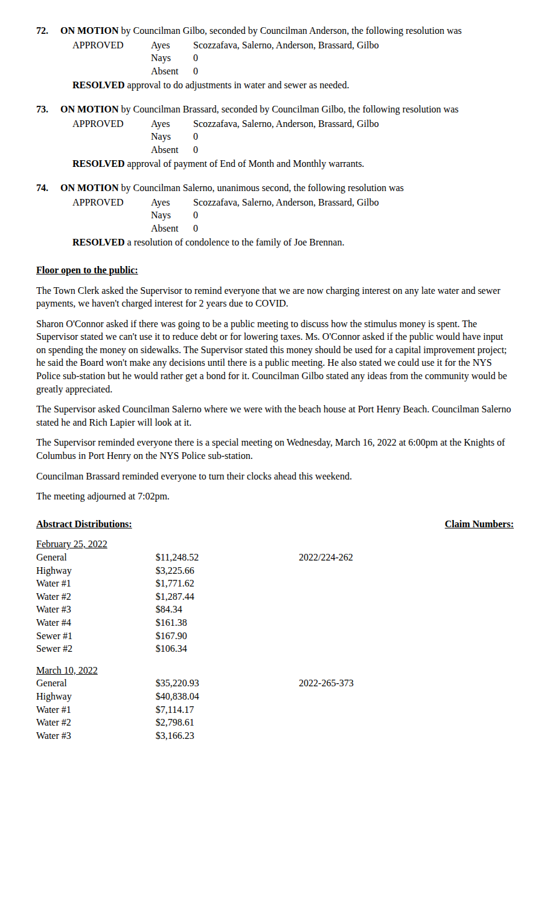72.
ON MOTION by Councilman Gilbo, seconded by Councilman Anderson, the following resolution was
APPROVED Ayes Scozzafava, Salerno, Anderson, Brassard, Gilbo
Nays 0
Absent 0
RESOLVED approval to do adjustments in water and sewer as needed.
73.
ON MOTION by Councilman Brassard, seconded by Councilman Gilbo, the following resolution was
APPROVED Ayes Scozzafava, Salerno, Anderson, Brassard, Gilbo
Nays 0
Absent 0
RESOLVED approval of payment of End of Month and Monthly warrants.
74.
ON MOTION by Councilman Salerno, unanimous second, the following resolution was
APPROVED Ayes Scozzafava, Salerno, Anderson, Brassard, Gilbo
Nays 0
Absent 0
RESOLVED a resolution of condolence to the family of Joe Brennan.
Floor open to the public:
The Town Clerk asked the Supervisor to remind everyone that we are now charging interest on any late water and sewer payments, we haven't charged interest for 2 years due to COVID.
Sharon O'Connor asked if there was going to be a public meeting to discuss how the stimulus money is spent. The Supervisor stated we can't use it to reduce debt or for lowering taxes. Ms. O'Connor asked if the public would have input on spending the money on sidewalks. The Supervisor stated this money should be used for a capital improvement project; he said the Board won't make any decisions until there is a public meeting. He also stated we could use it for the NYS Police sub-station but he would rather get a bond for it. Councilman Gilbo stated any ideas from the community would be greatly appreciated.
The Supervisor asked Councilman Salerno where we were with the beach house at Port Henry Beach. Councilman Salerno stated he and Rich Lapier will look at it.
The Supervisor reminded everyone there is a special meeting on Wednesday, March 16, 2022 at 6:00pm at the Knights of Columbus in Port Henry on the NYS Police sub-station.
Councilman Brassard reminded everyone to turn their clocks ahead this weekend.
The meeting adjourned at 7:02pm.
Abstract Distributions: Claim Numbers:
| February 25, 2022 | | |
| General | $11,248.52 | 2022/224-262 |
| Highway | $3,225.66 | |
| Water #1 | $1,771.62 | |
| Water #2 | $1,287.44 | |
| Water #3 | $84.34 | |
| Water #4 | $161.38 | |
| Sewer #1 | $167.90 | |
| Sewer #2 | $106.34 | |
| March 10, 2022 | | |
| General | $35,220.93 | 2022-265-373 |
| Highway | $40,838.04 | |
| Water #1 | $7,114.17 | |
| Water #2 | $2,798.61 | |
| Water #3 | $3,166.23 | |